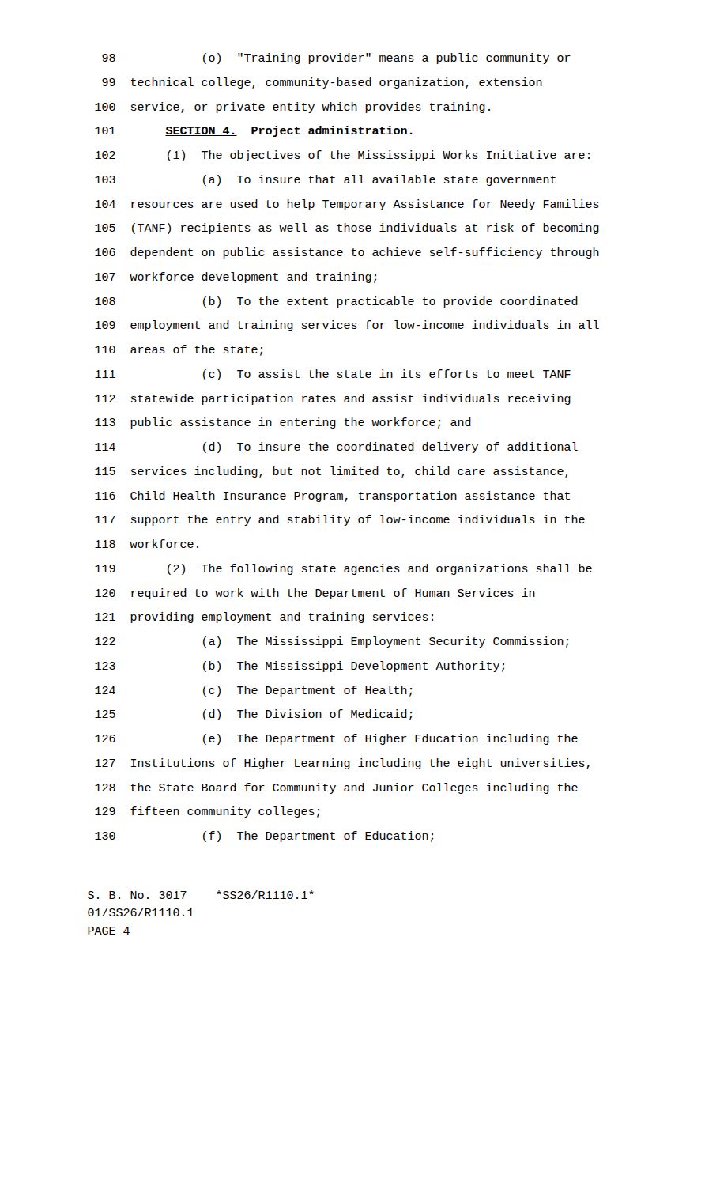(o) "Training provider" means a public community or
technical college, community-based organization, extension
service, or private entity which provides training.
SECTION 4. Project administration.
(1) The objectives of the Mississippi Works Initiative are:
(a) To insure that all available state government
resources are used to help Temporary Assistance for Needy Families
(TANF) recipients as well as those individuals at risk of becoming
dependent on public assistance to achieve self-sufficiency through
workforce development and training;
(b) To the extent practicable to provide coordinated
employment and training services for low-income individuals in all
areas of the state;
(c) To assist the state in its efforts to meet TANF
statewide participation rates and assist individuals receiving
public assistance in entering the workforce; and
(d) To insure the coordinated delivery of additional
services including, but not limited to, child care assistance,
Child Health Insurance Program, transportation assistance that
support the entry and stability of low-income individuals in the
workforce.
(2) The following state agencies and organizations shall be
required to work with the Department of Human Services in
providing employment and training services:
(a) The Mississippi Employment Security Commission;
(b) The Mississippi Development Authority;
(c) The Department of Health;
(d) The Division of Medicaid;
(e) The Department of Higher Education including the
Institutions of Higher Learning including the eight universities,
the State Board for Community and Junior Colleges including the
fifteen community colleges;
(f) The Department of Education;
S. B. No. 3017 *SS26/R1110.1*
01/SS26/R1110.1
PAGE 4